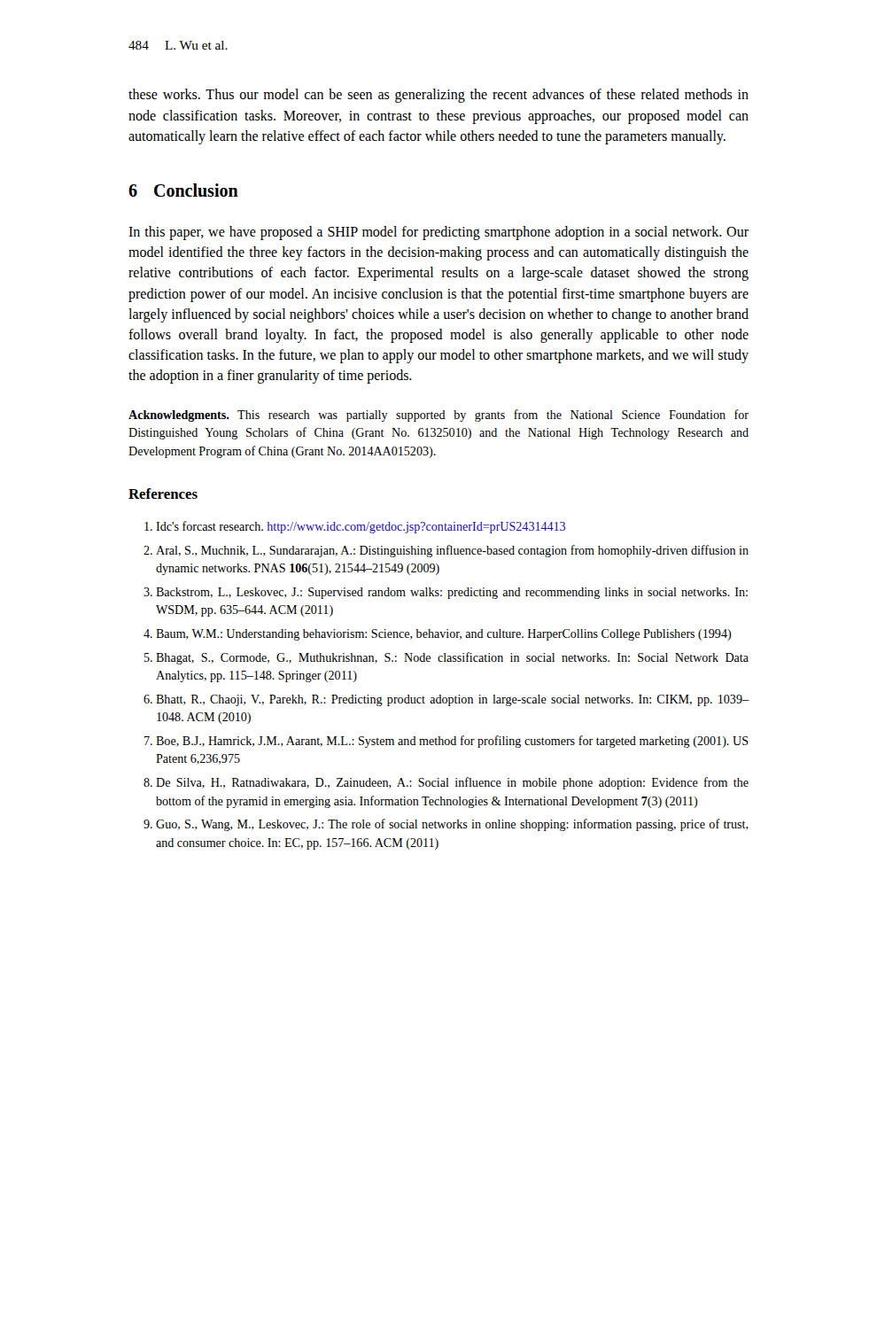484 L. Wu et al.
these works. Thus our model can be seen as generalizing the recent advances of these related methods in node classification tasks. Moreover, in contrast to these previous approaches, our proposed model can automatically learn the relative effect of each factor while others needed to tune the parameters manually.
6 Conclusion
In this paper, we have proposed a SHIP model for predicting smartphone adoption in a social network. Our model identified the three key factors in the decision-making process and can automatically distinguish the relative contributions of each factor. Experimental results on a large-scale dataset showed the strong prediction power of our model. An incisive conclusion is that the potential first-time smartphone buyers are largely influenced by social neighbors' choices while a user's decision on whether to change to another brand follows overall brand loyalty. In fact, the proposed model is also generally applicable to other node classification tasks. In the future, we plan to apply our model to other smartphone markets, and we will study the adoption in a finer granularity of time periods.
Acknowledgments. This research was partially supported by grants from the National Science Foundation for Distinguished Young Scholars of China (Grant No. 61325010) and the National High Technology Research and Development Program of China (Grant No. 2014AA015203).
References
Idc's forcast research. http://www.idc.com/getdoc.jsp?containerId=prUS24314413
Aral, S., Muchnik, L., Sundararajan, A.: Distinguishing influence-based contagion from homophily-driven diffusion in dynamic networks. PNAS 106(51), 21544–21549 (2009)
Backstrom, L., Leskovec, J.: Supervised random walks: predicting and recommending links in social networks. In: WSDM, pp. 635–644. ACM (2011)
Baum, W.M.: Understanding behaviorism: Science, behavior, and culture. HarperCollins College Publishers (1994)
Bhagat, S., Cormode, G., Muthukrishnan, S.: Node classification in social networks. In: Social Network Data Analytics, pp. 115–148. Springer (2011)
Bhatt, R., Chaoji, V., Parekh, R.: Predicting product adoption in large-scale social networks. In: CIKM, pp. 1039–1048. ACM (2010)
Boe, B.J., Hamrick, J.M., Aarant, M.L.: System and method for profiling customers for targeted marketing (2001). US Patent 6,236,975
De Silva, H., Ratnadiwakara, D., Zainudeen, A.: Social influence in mobile phone adoption: Evidence from the bottom of the pyramid in emerging asia. Information Technologies & International Development 7(3) (2011)
Guo, S., Wang, M., Leskovec, J.: The role of social networks in online shopping: information passing, price of trust, and consumer choice. In: EC, pp. 157–166. ACM (2011)